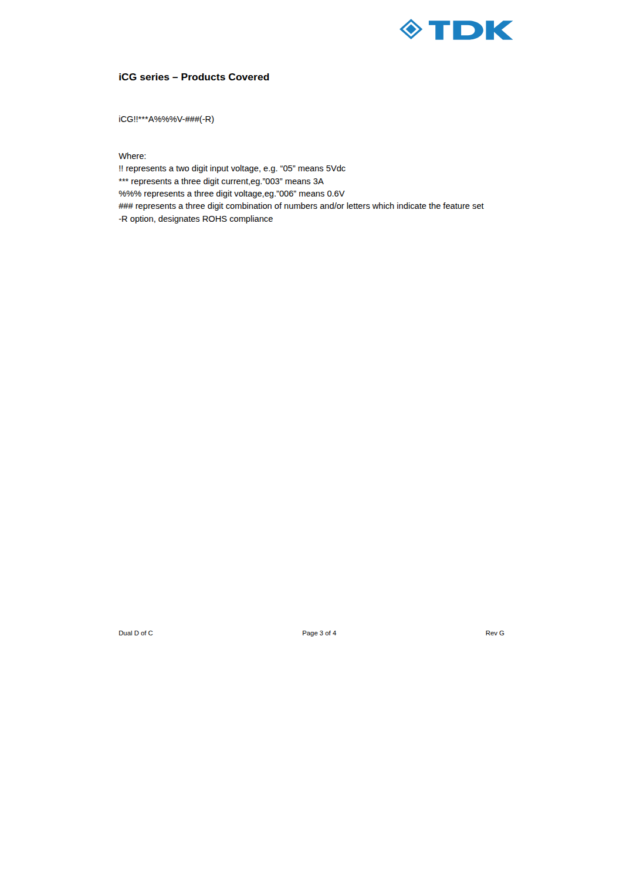iCG series – Products Covered
iCG!!***A%%%V-###(-R)
Where:
!! represents a two digit input voltage, e.g. “05” means 5Vdc
*** represents a three digit current,eg.”003” means 3A
%%% represents a three digit voltage,eg.”006” means 0.6V
### represents a three digit combination of numbers and/or letters which indicate the feature set
-R option, designates ROHS compliance
Dual D of C
Page 3 of 4
Rev G